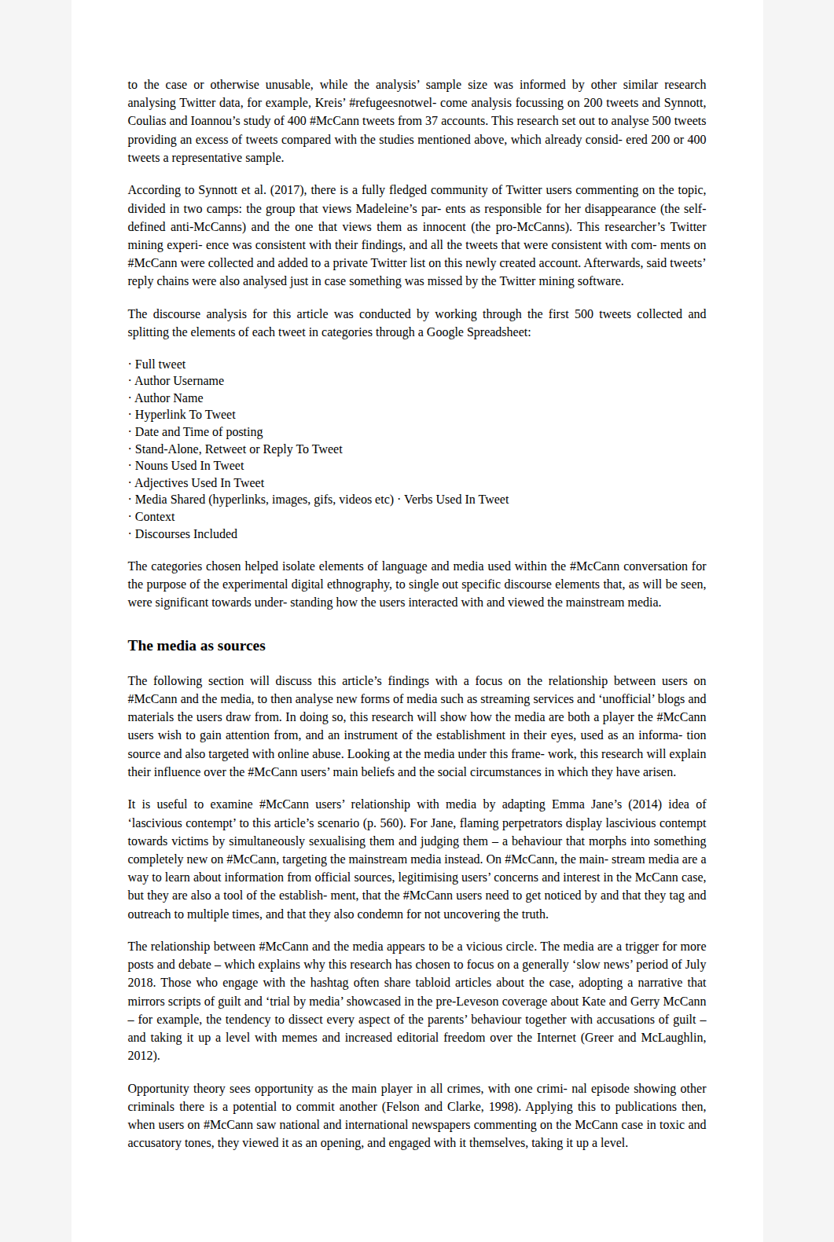to the case or otherwise unusable, while the analysis’ sample size was informed by other similar research analysing Twitter data, for example, Kreis’ #refugeesnotwel- come analysis focussing on 200 tweets and Synnott, Coulias and Ioannou’s study of 400 #McCann tweets from 37 accounts. This research set out to analyse 500 tweets providing an excess of tweets compared with the studies mentioned above, which already consid- ered 200 or 400 tweets a representative sample.
According to Synnott et al. (2017), there is a fully fledged community of Twitter users commenting on the topic, divided in two camps: the group that views Madeleine’s par- ents as responsible for her disappearance (the self-defined anti-McCanns) and the one that views them as innocent (the pro-McCanns). This researcher’s Twitter mining experi- ence was consistent with their findings, and all the tweets that were consistent with com- ments on #McCann were collected and added to a private Twitter list on this newly created account. Afterwards, said tweets’ reply chains were also analysed just in case something was missed by the Twitter mining software.
The discourse analysis for this article was conducted by working through the first 500 tweets collected and splitting the elements of each tweet in categories through a Google Spreadsheet:
· Full tweet
· Author Username
· Author Name
· Hyperlink To Tweet
· Date and Time of posting
· Stand-Alone, Retweet or Reply To Tweet
· Nouns Used In Tweet
· Adjectives Used In Tweet
· Media Shared (hyperlinks, images, gifs, videos etc) · Verbs Used In Tweet
· Context
· Discourses Included
The categories chosen helped isolate elements of language and media used within the #McCann conversation for the purpose of the experimental digital ethnography, to single out specific discourse elements that, as will be seen, were significant towards under- standing how the users interacted with and viewed the mainstream media.
The media as sources
The following section will discuss this article’s findings with a focus on the relationship between users on #McCann and the media, to then analyse new forms of media such as streaming services and ‘unofficial’ blogs and materials the users draw from. In doing so, this research will show how the media are both a player the #McCann users wish to gain attention from, and an instrument of the establishment in their eyes, used as an informa- tion source and also targeted with online abuse. Looking at the media under this frame- work, this research will explain their influence over the #McCann users’ main beliefs and the social circumstances in which they have arisen.
It is useful to examine #McCann users’ relationship with media by adapting Emma Jane’s (2014) idea of ‘lascivious contempt’ to this article’s scenario (p. 560). For Jane, flaming perpetrators display lascivious contempt towards victims by simultaneously sexualising them and judging them – a behaviour that morphs into something completely new on #McCann, targeting the mainstream media instead. On #McCann, the main- stream media are a way to learn about information from official sources, legitimising users’ concerns and interest in the McCann case, but they are also a tool of the establish- ment, that the #McCann users need to get noticed by and that they tag and outreach to multiple times, and that they also condemn for not uncovering the truth.
The relationship between #McCann and the media appears to be a vicious circle. The media are a trigger for more posts and debate – which explains why this research has chosen to focus on a generally ‘slow news’ period of July 2018. Those who engage with the hashtag often share tabloid articles about the case, adopting a narrative that mirrors scripts of guilt and ‘trial by media’ showcased in the pre-Leveson coverage about Kate and Gerry McCann – for example, the tendency to dissect every aspect of the parents’ behaviour together with accusations of guilt – and taking it up a level with memes and increased editorial freedom over the Internet (Greer and McLaughlin, 2012).
Opportunity theory sees opportunity as the main player in all crimes, with one crimi- nal episode showing other criminals there is a potential to commit another (Felson and Clarke, 1998). Applying this to publications then, when users on #McCann saw national and international newspapers commenting on the McCann case in toxic and accusatory tones, they viewed it as an opening, and engaged with it themselves, taking it up a level.